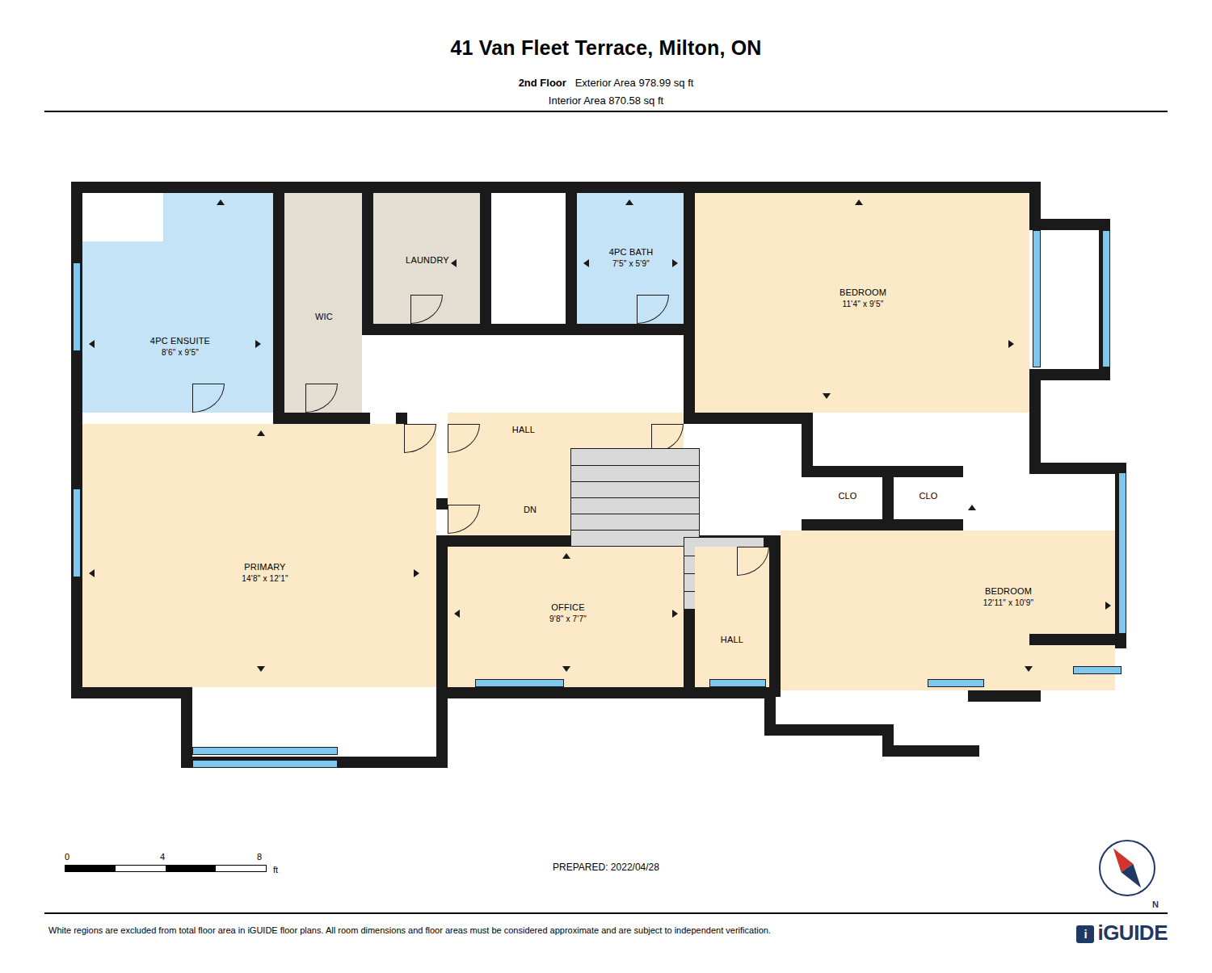41 Van Fleet Terrace, Milton, ON
2nd Floor Exterior Area 978.99 sq ft
Interior Area 870.58 sq ft
4PC ENSUITE
8'6" x 9'5"
WIC
LAUNDRY
4PC BATH
7'5" x 5'9"
BEDROOM
11'4" x 9'5"
CLO
CLO
CLOSET
HALL
DN
PRIMARY
14'8" x 12'1"
OFFICE
9'8" x 7'7"
HALL
BEDROOM
12'11" x 10'9"
0 4 8
ft
PREPARED: 2022/04/28
N
White regions are excluded from total floor area in iGUIDE floor plans. All room dimensions and floor areas must be considered approximate and are subject to independent verification.
iiGUIDE